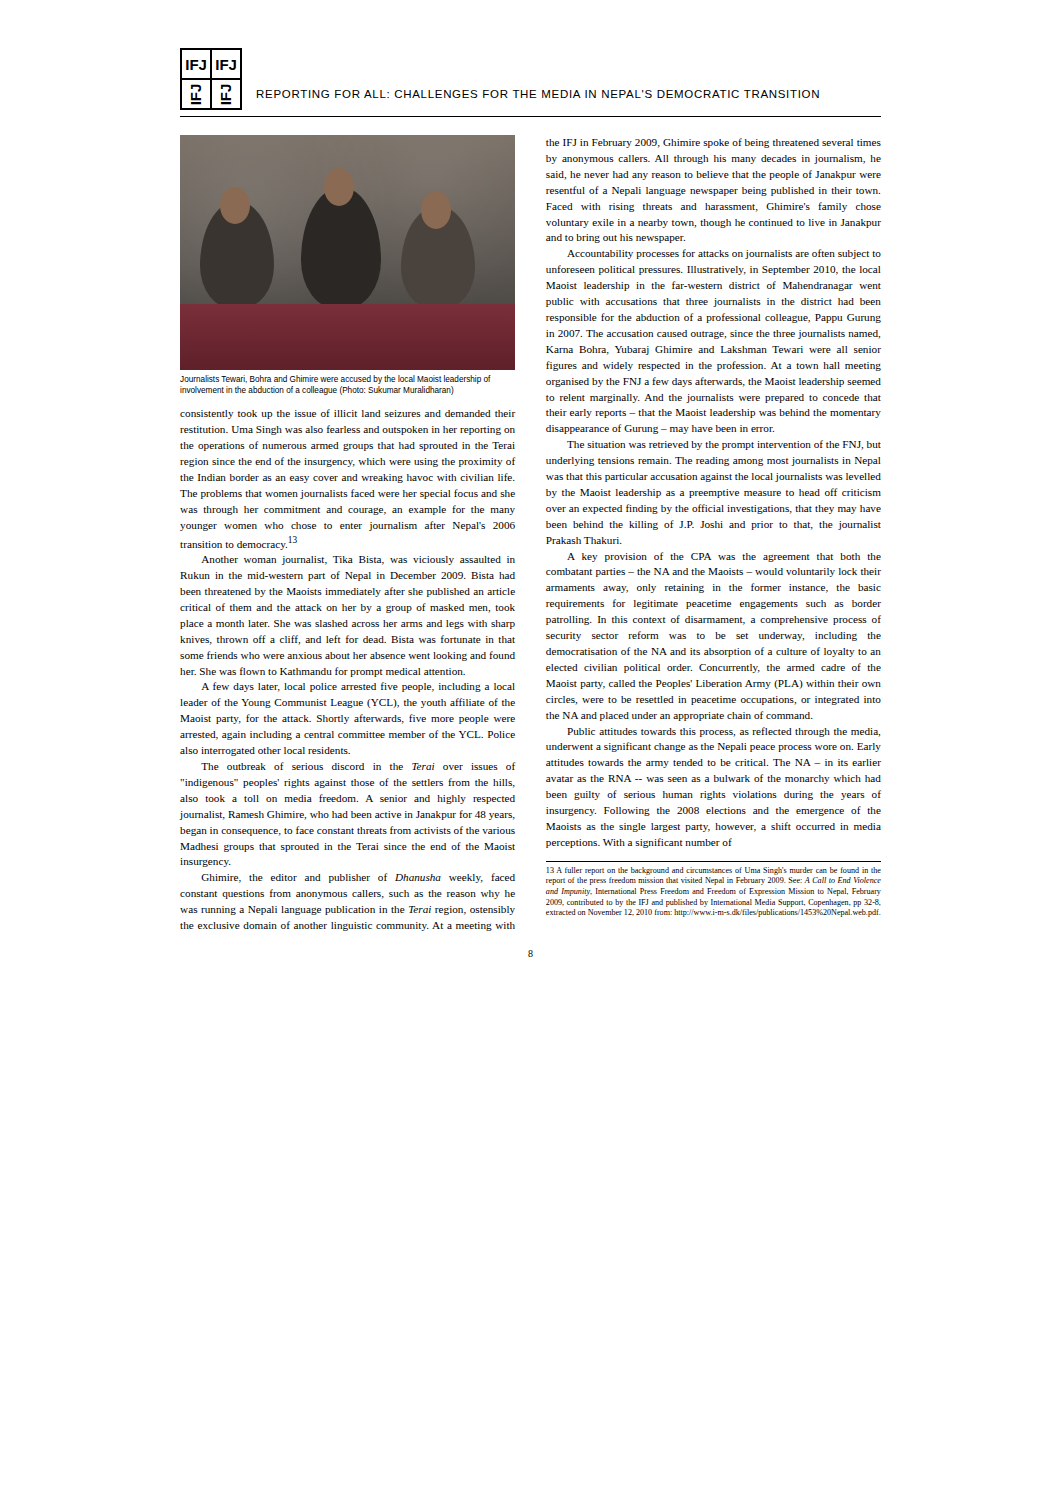IFJ
IFJ
IFJ
IFJ
Reporting for all: Challenges for the media in Nepal's democratic transition
Journalists Tewari, Bohra and Ghimire were accused by the local Maoist leadership of involvement in the abduction of a colleague (Photo: Sukumar Muralidharan)
consistently took up the issue of illicit land seizures and demanded their restitution. Uma Singh was also fearless and outspoken in her reporting on the operations of numerous armed groups that had sprouted in the Terai region since the end of the insurgency, which were using the proximity of the Indian border as an easy cover and wreaking havoc with civilian life. The problems that women journalists faced were her special focus and she was through her commitment and courage, an example for the many younger women who chose to enter journalism after Nepal's 2006 transition to democracy.13
Another woman journalist, Tika Bista, was viciously assaulted in Rukun in the mid-western part of Nepal in December 2009. Bista had been threatened by the Maoists immediately after she published an article critical of them and the attack on her by a group of masked men, took place a month later. She was slashed across her arms and legs with sharp knives, thrown off a cliff, and left for dead. Bista was fortunate in that some friends who were anxious about her absence went looking and found her. She was flown to Kathmandu for prompt medical attention.
A few days later, local police arrested five people, including a local leader of the Young Communist League (YCL), the youth affiliate of the Maoist party, for the attack. Shortly afterwards, five more people were arrested, again including a central committee member of the YCL. Police also interrogated other local residents.
The outbreak of serious discord in the Terai over issues of "indigenous" peoples' rights against those of the settlers from the hills, also took a toll on media freedom. A senior and highly respected journalist, Ramesh Ghimire, who had been active in Janakpur for 48 years, began in consequence, to face constant threats from activists of the various Madhesi groups that sprouted in the Terai since the end of the Maoist insurgency.
Ghimire, the editor and publisher of Dhanusha weekly, faced constant questions from anonymous callers, such as the reason why he was running a Nepali language publication in the Terai region, ostensibly the exclusive domain of another linguistic community. At a meeting with the IFJ in February 2009, Ghimire spoke of being threatened several times by anonymous callers. All through his many decades in journalism, he said, he never had any reason to believe that the people of Janakpur were resentful of a Nepali language newspaper being published in their town. Faced with rising threats and harassment, Ghimire's family chose voluntary exile in a nearby town, though he continued to live in Janakpur and to bring out his newspaper.
Accountability processes for attacks on journalists are often subject to unforeseen political pressures. Illustratively, in September 2010, the local Maoist leadership in the far-western district of Mahendranagar went public with accusations that three journalists in the district had been responsible for the abduction of a professional colleague, Pappu Gurung in 2007. The accusation caused outrage, since the three journalists named, Karna Bohra, Yubaraj Ghimire and Lakshman Tewari were all senior figures and widely respected in the profession. At a town hall meeting organised by the FNJ a few days afterwards, the Maoist leadership seemed to relent marginally. And the journalists were prepared to concede that their early reports – that the Maoist leadership was behind the momentary disappearance of Gurung – may have been in error.
The situation was retrieved by the prompt intervention of the FNJ, but underlying tensions remain. The reading among most journalists in Nepal was that this particular accusation against the local journalists was levelled by the Maoist leadership as a preemptive measure to head off criticism over an expected finding by the official investigations, that they may have been behind the killing of J.P. Joshi and prior to that, the journalist Prakash Thakuri.
A key provision of the CPA was the agreement that both the combatant parties – the NA and the Maoists – would voluntarily lock their armaments away, only retaining in the former instance, the basic requirements for legitimate peacetime engagements such as border patrolling. In this context of disarmament, a comprehensive process of security sector reform was to be set underway, including the democratisation of the NA and its absorption of a culture of loyalty to an elected civilian political order. Concurrently, the armed cadre of the Maoist party, called the Peoples' Liberation Army (PLA) within their own circles, were to be resettled in peacetime occupations, or integrated into the NA and placed under an appropriate chain of command.
Public attitudes towards this process, as reflected through the media, underwent a significant change as the Nepali peace process wore on. Early attitudes towards the army tended to be critical. The NA – in its earlier avatar as the RNA -- was seen as a bulwark of the monarchy which had been guilty of serious human rights violations during the years of insurgency. Following the 2008 elections and the emergence of the Maoists as the single largest party, however, a shift occurred in media perceptions. With a significant number of
13 A fuller report on the background and circumstances of Uma Singh's murder can be found in the report of the press freedom mission that visited Nepal in February 2009. See: A Call to End Violence and Impunity, International Press Freedom and Freedom of Expression Mission to Nepal, February 2009, contributed to by the IFJ and published by International Media Support, Copenhagen, pp 32-8, extracted on November 12, 2010 from: http://www.i-m-s.dk/files/publications/1453%20Nepal.web.pdf.
8